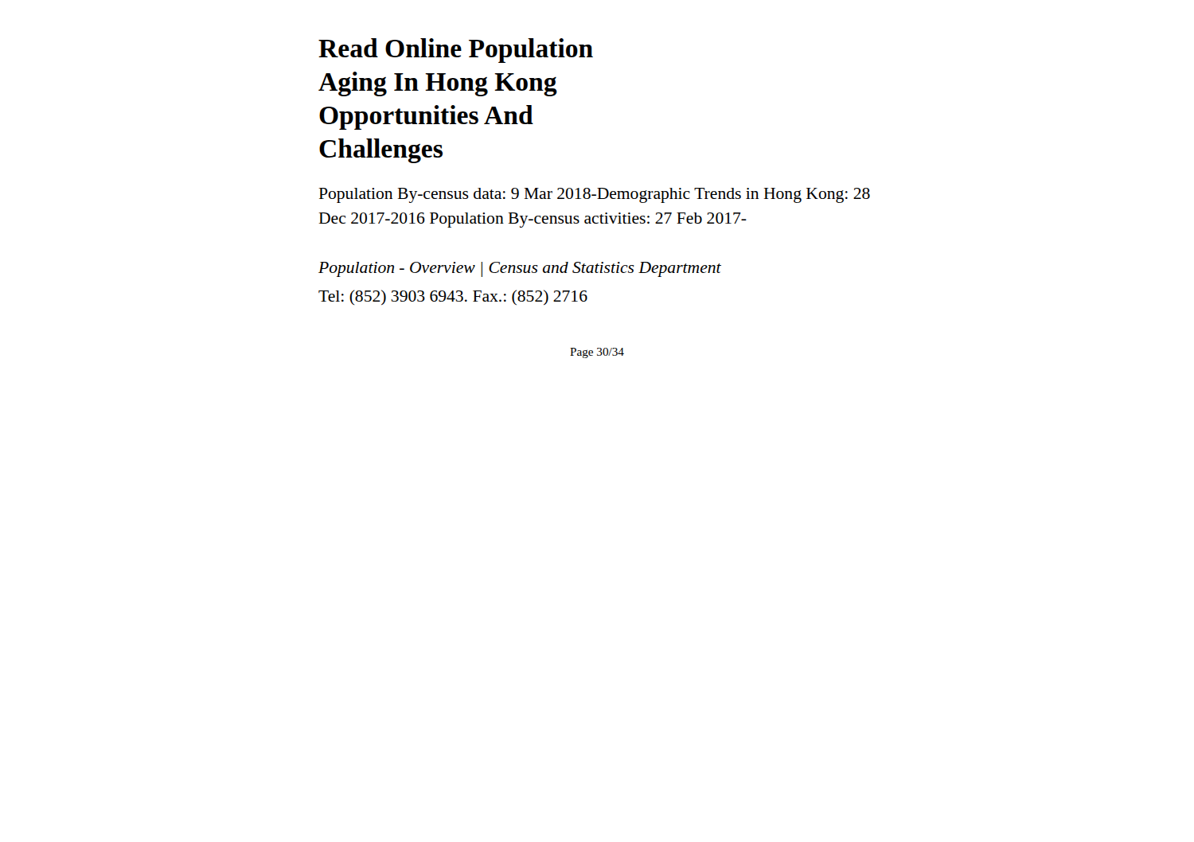Read Online Population Aging In Hong Kong Opportunities And Challenges
Population By-census data: 9 Mar 2018-Demographic Trends in Hong Kong: 28 Dec 2017-2016 Population By-census activities: 27 Feb 2017-
Population - Overview | Census and Statistics Department
Tel: (852) 3903 6943. Fax.: (852) 2716
Page 30/34